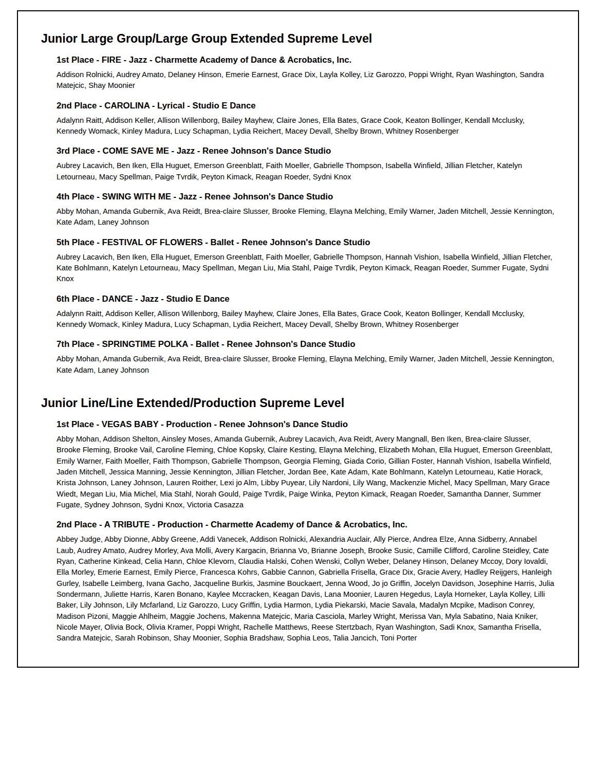Junior Large Group/Large Group Extended Supreme Level
1st Place - FIRE - Jazz - Charmette Academy of Dance & Acrobatics, Inc.
Addison Rolnicki, Audrey Amato, Delaney Hinson, Emerie Earnest, Grace Dix, Layla Kolley, Liz Garozzo, Poppi Wright, Ryan Washington, Sandra Matejcic, Shay Moonier
2nd Place - CAROLINA - Lyrical - Studio E Dance
Adalynn Raitt, Addison Keller, Allison Willenborg, Bailey Mayhew, Claire Jones, Ella Bates, Grace Cook, Keaton Bollinger, Kendall Mcclusky, Kennedy Womack, Kinley Madura, Lucy Schapman, Lydia Reichert, Macey Devall, Shelby Brown, Whitney Rosenberger
3rd Place - COME SAVE ME - Jazz - Renee Johnson's Dance Studio
Aubrey Lacavich, Ben Iken, Ella Huguet, Emerson Greenblatt, Faith Moeller, Gabrielle Thompson, Isabella Winfield, Jillian Fletcher, Katelyn Letourneau, Macy Spellman, Paige Tvrdik, Peyton Kimack, Reagan Roeder, Sydni Knox
4th Place - SWING WITH ME - Jazz - Renee Johnson's Dance Studio
Abby Mohan, Amanda Gubernik, Ava Reidt, Brea-claire Slusser, Brooke Fleming, Elayna Melching, Emily Warner, Jaden Mitchell, Jessie Kennington, Kate Adam, Laney Johnson
5th Place - FESTIVAL OF FLOWERS - Ballet - Renee Johnson's Dance Studio
Aubrey Lacavich, Ben Iken, Ella Huguet, Emerson Greenblatt, Faith Moeller, Gabrielle Thompson, Hannah Vishion, Isabella Winfield, Jillian Fletcher, Kate Bohlmann, Katelyn Letourneau, Macy Spellman, Megan Liu, Mia Stahl, Paige Tvrdik, Peyton Kimack, Reagan Roeder, Summer Fugate, Sydni Knox
6th Place - DANCE - Jazz - Studio E Dance
Adalynn Raitt, Addison Keller, Allison Willenborg, Bailey Mayhew, Claire Jones, Ella Bates, Grace Cook, Keaton Bollinger, Kendall Mcclusky, Kennedy Womack, Kinley Madura, Lucy Schapman, Lydia Reichert, Macey Devall, Shelby Brown, Whitney Rosenberger
7th Place - SPRINGTIME POLKA - Ballet - Renee Johnson's Dance Studio
Abby Mohan, Amanda Gubernik, Ava Reidt, Brea-claire Slusser, Brooke Fleming, Elayna Melching, Emily Warner, Jaden Mitchell, Jessie Kennington, Kate Adam, Laney Johnson
Junior Line/Line Extended/Production Supreme Level
1st Place - VEGAS BABY - Production - Renee Johnson's Dance Studio
Abby Mohan, Addison Shelton, Ainsley Moses, Amanda Gubernik, Aubrey Lacavich, Ava Reidt, Avery Mangnall, Ben Iken, Brea-claire Slusser, Brooke Fleming, Brooke Vail, Caroline Fleming, Chloe Kopsky, Claire Kesting, Elayna Melching, Elizabeth Mohan, Ella Huguet, Emerson Greenblatt, Emily Warner, Faith Moeller, Faith Thompson, Gabrielle Thompson, Georgia Fleming, Giada Corio, Gillian Foster, Hannah Vishion, Isabella Winfield, Jaden Mitchell, Jessica Manning, Jessie Kennington, Jillian Fletcher, Jordan Bee, Kate Adam, Kate Bohlmann, Katelyn Letourneau, Katie Horack, Krista Johnson, Laney Johnson, Lauren Roither, Lexi jo Alm, Libby Puyear, Lily Nardoni, Lily Wang, Mackenzie Michel, Macy Spellman, Mary Grace Wiedt, Megan Liu, Mia Michel, Mia Stahl, Norah Gould, Paige Tvrdik, Paige Winka, Peyton Kimack, Reagan Roeder, Samantha Danner, Summer Fugate, Sydney Johnson, Sydni Knox, Victoria Casazza
2nd Place - A TRIBUTE - Production - Charmette Academy of Dance & Acrobatics, Inc.
Abbey Judge, Abby Dionne, Abby Greene, Addi Vanecek, Addison Rolnicki, Alexandria Auclair, Ally Pierce, Andrea Elze, Anna Sidberry, Annabel Laub, Audrey Amato, Audrey Morley, Ava Molli, Avery Kargacin, Brianna Vo, Brianne Joseph, Brooke Susic, Camille Clifford, Caroline Steidley, Cate Ryan, Catherine Kinkead, Celia Hann, Chloe Klevorn, Claudia Halski, Cohen Wenski, Collyn Weber, Delaney Hinson, Delaney Mccoy, Dory Iovaldi, Ella Morley, Emerie Earnest, Emily Pierce, Francesca Kohrs, Gabbie Cannon, Gabriella Frisella, Grace Dix, Gracie Avery, Hadley Reijgers, Hanleigh Gurley, Isabelle Leimberg, Ivana Gacho, Jacqueline Burkis, Jasmine Bouckaert, Jenna Wood, Jo jo Griffin, Jocelyn Davidson, Josephine Harris, Julia Sondermann, Juliette Harris, Karen Bonano, Kaylee Mccracken, Keagan Davis, Lana Moonier, Lauren Hegedus, Layla Horneker, Layla Kolley, Lilli Baker, Lily Johnson, Lily Mcfarland, Liz Garozzo, Lucy Griffin, Lydia Harmon, Lydia Piekarski, Macie Savala, Madalyn Mcpike, Madison Conrey, Madison Pizoni, Maggie Ahlheim, Maggie Jochens, Makenna Matejcic, Maria Casciola, Marley Wright, Merissa Van, Myla Sabatino, Naia Kniker, Nicole Mayer, Olivia Bock, Olivia Kramer, Poppi Wright, Rachelle Matthews, Reese Stertzbach, Ryan Washington, Sadi Knox, Samantha Frisella, Sandra Matejcic, Sarah Robinson, Shay Moonier, Sophia Bradshaw, Sophia Leos, Talia Jancich, Toni Porter